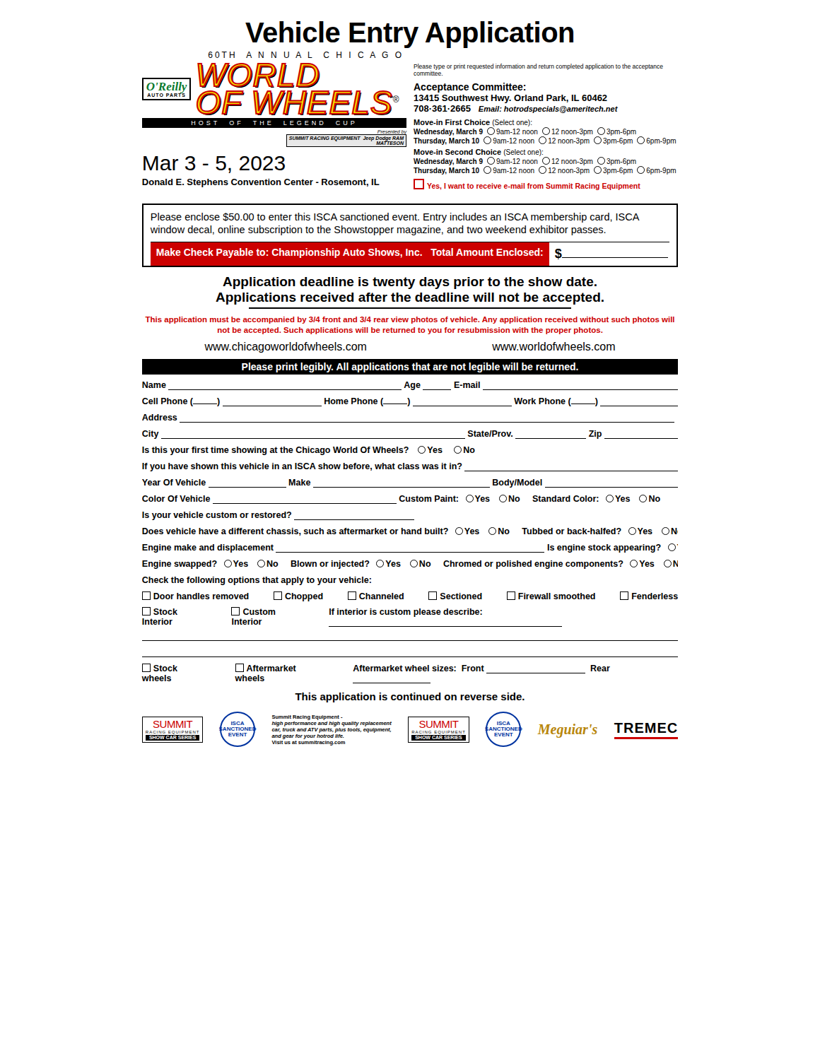Vehicle Entry Application
60TH A N N U A L C H I C A G O
O'Reilly AUTO PARTS
WORLD
OF WHEELS®
HOST OF THE LEGEND CUP
Presented by
SUMMIT RACING EQUIPMENT Jeep Dodge RAM
MATTESON
Mar 3 - 5, 2023
Donald E. Stephens Convention Center - Rosemont, IL
Please type or print requested information and return completed application to the acceptance committee.
Acceptance Committee:
13415 Southwest Hwy. Orland Park, IL 60462
708·361·2665 Email: hotrodspecials@ameritech.net
Move-in First Choice (Select one):
Wednesday, March 9 9am-12 noon 12 noon-3pm 3pm-6pm
Thursday, March 10 9am-12 noon 12 noon-3pm 3pm-6pm 6pm-9pm
Move-in Second Choice (Select one):
Wednesday, March 9 9am-12 noon 12 noon-3pm 3pm-6pm
Thursday, March 10 9am-12 noon 12 noon-3pm 3pm-6pm 6pm-9pm
Yes, I want to receive e-mail from Summit Racing Equipment
Please enclose $50.00 to enter this ISCA sanctioned event. Entry includes an ISCA membership card, ISCA window decal, online subscription to the Showstopper magazine, and two weekend exhibitor passes.
Make Check Payable to: Championship Auto Shows, Inc. Total Amount Enclosed:
$
Application deadline is twenty days prior to the show date.
Applications received after the deadline will not be accepted.
This application must be accompanied by 3/4 front and 3/4 rear view photos of vehicle. Any application received without such photos will not be accepted. Such applications will be returned to you for resubmission with the proper photos.
www.chicagoworldofwheels.com www.worldofwheels.com
Please print legibly. All applications that are not legible will be returned.
Name Age E-mail
Cell Phone ( ) Home Phone ( ) Work Phone ( )
Address
City State/Prov. Zip
Is this your first time showing at the Chicago World Of Wheels? Yes No
If you have shown this vehicle in an ISCA show before, what class was it in?
Year Of Vehicle Make Body/Model
Color Of Vehicle Custom Paint: Yes No Standard Color: Yes No
Is your vehicle custom or restored?
Does vehicle have a different chassis, such as aftermarket or hand built? Yes No Tubbed or back-halfed? Yes No
Engine make and displacement Is engine stock appearing? Yes No
Engine swapped? Yes No Blown or injected? Yes No Chromed or polished engine components? Yes No
Check the following options that apply to your vehicle:
Door handles removed Chopped Channeled Sectioned Firewall smoothed Fenderless
Stock Interior Custom Interior If interior is custom please describe:
Stock wheels Aftermarket wheels Aftermarket wheel sizes: Front Rear
This application is continued on reverse side.
SUMMIT
RACING EQUIPMENT
SHOW CAR SERIES
ISCA
SANCTIONED
EVENT
Summit Racing Equipment -
high performance and high quality replacement
car, truck and ATV parts, plus tools, equipment,
and gear for your hotrod life.
Visit us at summitracing.com
SUMMIT
RACING EQUIPMENT
SHOW CAR SERIES
ISCA
SANCTIONED
EVENT
Meguiar's
TREMEC